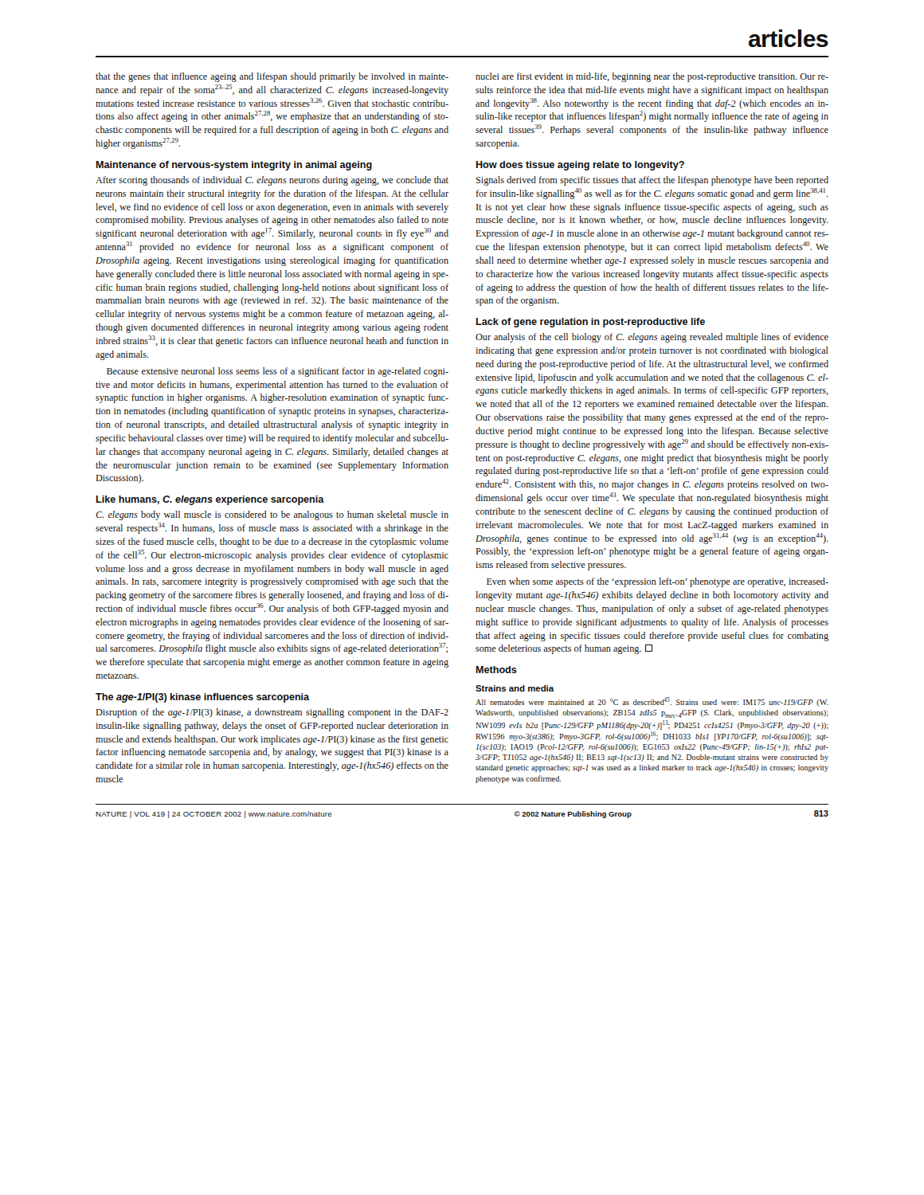articles
that the genes that influence ageing and lifespan should primarily be involved in maintenance and repair of the soma23–25, and all characterized C. elegans increased-longevity mutations tested increase resistance to various stresses3,26. Given that stochastic contributions also affect ageing in other animals27,28, we emphasize that an understanding of stochastic components will be required for a full description of ageing in both C. elegans and higher organisms27,29.
Maintenance of nervous-system integrity in animal ageing
After scoring thousands of individual C. elegans neurons during ageing, we conclude that neurons maintain their structural integrity for the duration of the lifespan. At the cellular level, we find no evidence of cell loss or axon degeneration, even in animals with severely compromised mobility. Previous analyses of ageing in other nematodes also failed to note significant neuronal deterioration with age17. Similarly, neuronal counts in fly eye30 and antenna31 provided no evidence for neuronal loss as a significant component of Drosophila ageing. Recent investigations using stereological imaging for quantification have generally concluded there is little neuronal loss associated with normal ageing in specific human brain regions studied, challenging long-held notions about significant loss of mammalian brain neurons with age (reviewed in ref. 32). The basic maintenance of the cellular integrity of nervous systems might be a common feature of metazoan ageing, although given documented differences in neuronal integrity among various ageing rodent inbred strains33, it is clear that genetic factors can influence neuronal heath and function in aged animals.
Because extensive neuronal loss seems less of a significant factor in age-related cognitive and motor deficits in humans, experimental attention has turned to the evaluation of synaptic function in higher organisms. A higher-resolution examination of synaptic function in nematodes (including quantification of synaptic proteins in synapses, characterization of neuronal transcripts, and detailed ultrastructural analysis of synaptic integrity in specific behavioural classes over time) will be required to identify molecular and subcellular changes that accompany neuronal ageing in C. elegans. Similarly, detailed changes at the neuromuscular junction remain to be examined (see Supplementary Information Discussion).
Like humans, C. elegans experience sarcopenia
C. elegans body wall muscle is considered to be analogous to human skeletal muscle in several respects34. In humans, loss of muscle mass is associated with a shrinkage in the sizes of the fused muscle cells, thought to be due to a decrease in the cytoplasmic volume of the cell35. Our electron-microscopic analysis provides clear evidence of cytoplasmic volume loss and a gross decrease in myofilament numbers in body wall muscle in aged animals. In rats, sarcomere integrity is progressively compromised with age such that the packing geometry of the sarcomere fibres is generally loosened, and fraying and loss of direction of individual muscle fibres occur36. Our analysis of both GFP-tagged myosin and electron micrographs in ageing nematodes provides clear evidence of the loosening of sarcomere geometry, the fraying of individual sarcomeres and the loss of direction of individual sarcomeres. Drosophila flight muscle also exhibits signs of age-related deterioration37; we therefore speculate that sarcopenia might emerge as another common feature in ageing metazoans.
The age-1/PI(3) kinase influences sarcopenia
Disruption of the age-1/PI(3) kinase, a downstream signalling component in the DAF-2 insulin-like signalling pathway, delays the onset of GFP-reported nuclear deterioration in muscle and extends healthspan. Our work implicates age-1/PI(3) kinase as the first genetic factor influencing nematode sarcopenia and, by analogy, we suggest that PI(3) kinase is a candidate for a similar role in human sarcopenia. Interestingly, age-1(hx546) effects on the muscle
nuclei are first evident in mid-life, beginning near the post-reproductive transition. Our results reinforce the idea that mid-life events might have a significant impact on healthspan and longevity38. Also noteworthy is the recent finding that daf-2 (which encodes an insulin-like receptor that influences lifespan2) might normally influence the rate of ageing in several tissues39. Perhaps several components of the insulin-like pathway influence sarcopenia.
How does tissue ageing relate to longevity?
Signals derived from specific tissues that affect the lifespan phenotype have been reported for insulin-like signalling40 as well as for the C. elegans somatic gonad and germ line38,41. It is not yet clear how these signals influence tissue-specific aspects of ageing, such as muscle decline, nor is it known whether, or how, muscle decline influences longevity. Expression of age-1 in muscle alone in an otherwise age-1 mutant background cannot rescue the lifespan extension phenotype, but it can correct lipid metabolism defects40. We shall need to determine whether age-1 expressed solely in muscle rescues sarcopenia and to characterize how the various increased longevity mutants affect tissue-specific aspects of ageing to address the question of how the health of different tissues relates to the lifespan of the organism.
Lack of gene regulation in post-reproductive life
Our analysis of the cell biology of C. elegans ageing revealed multiple lines of evidence indicating that gene expression and/or protein turnover is not coordinated with biological need during the post-reproductive period of life. At the ultrastructural level, we confirmed extensive lipid, lipofuscin and yolk accumulation and we noted that the collagenous C. elegans cuticle markedly thickens in aged animals. In terms of cell-specific GFP reporters, we noted that all of the 12 reporters we examined remained detectable over the lifespan. Our observations raise the possibility that many genes expressed at the end of the reproductive period might continue to be expressed long into the lifespan. Because selective pressure is thought to decline progressively with age29 and should be effectively non-existent on post-reproductive C. elegans, one might predict that biosynthesis might be poorly regulated during post-reproductive life so that a ‘left-on’ profile of gene expression could endure42. Consistent with this, no major changes in C. elegans proteins resolved on two-dimensional gels occur over time43. We speculate that non-regulated biosynthesis might contribute to the senescent decline of C. elegans by causing the continued production of irrelevant macromolecules. We note that for most LacZ-tagged markers examined in Drosophila, genes continue to be expressed into old age31,44 (wg is an exception44). Possibly, the ‘expression left-on’ phenotype might be a general feature of ageing organisms released from selective pressures.
Even when some aspects of the ‘expression left-on’ phenotype are operative, increased-longevity mutant age-1(hx546) exhibits delayed decline in both locomotory activity and nuclear muscle changes. Thus, manipulation of only a subset of age-related phenotypes might suffice to provide significant adjustments to quality of life. Analysis of processes that affect ageing in specific tissues could therefore provide useful clues for combating some deleterious aspects of human ageing.
Methods
Strains and media
All nematodes were maintained at 20 °C as described45. Strains used were: IM175 unc-119/GFP (W. Wadsworth, unpublished observations); ZB154 zdIs5 pmec-4GFP (S. Clark, unpublished observations); NW1099 evIs b2a [Punc-129/GFP pM1186(dpy-20(+)]13; PD4251 ccIs4251 (Pmyo-3/GFP, dpy-20 (+)); RW1596 myo-3(st386); Pmyo-3GFP, rol-6(su1006)16; DH1033 bIs1 [YP170/GFP, rol-6(su1006)]; sqt-1(sc103); IAO19 (Pcol-12/GFP, rol-6(su1006)); EG1653 oxIs22 (Punc-49/GFP; lin-15(+)); rhIs2 pat-3/GFP; TJ1052 age-1(hx546) II; BE13 sqt-1(sc13) II; and N2. Double-mutant strains were constructed by standard genetic approaches; sqt-1 was used as a linked marker to track age-1(hx546) in crosses; longevity phenotype was confirmed.
NATURE | VOL 419 | 24 OCTOBER 2002 | www.nature.com/nature
© 2002 Nature Publishing Group
813